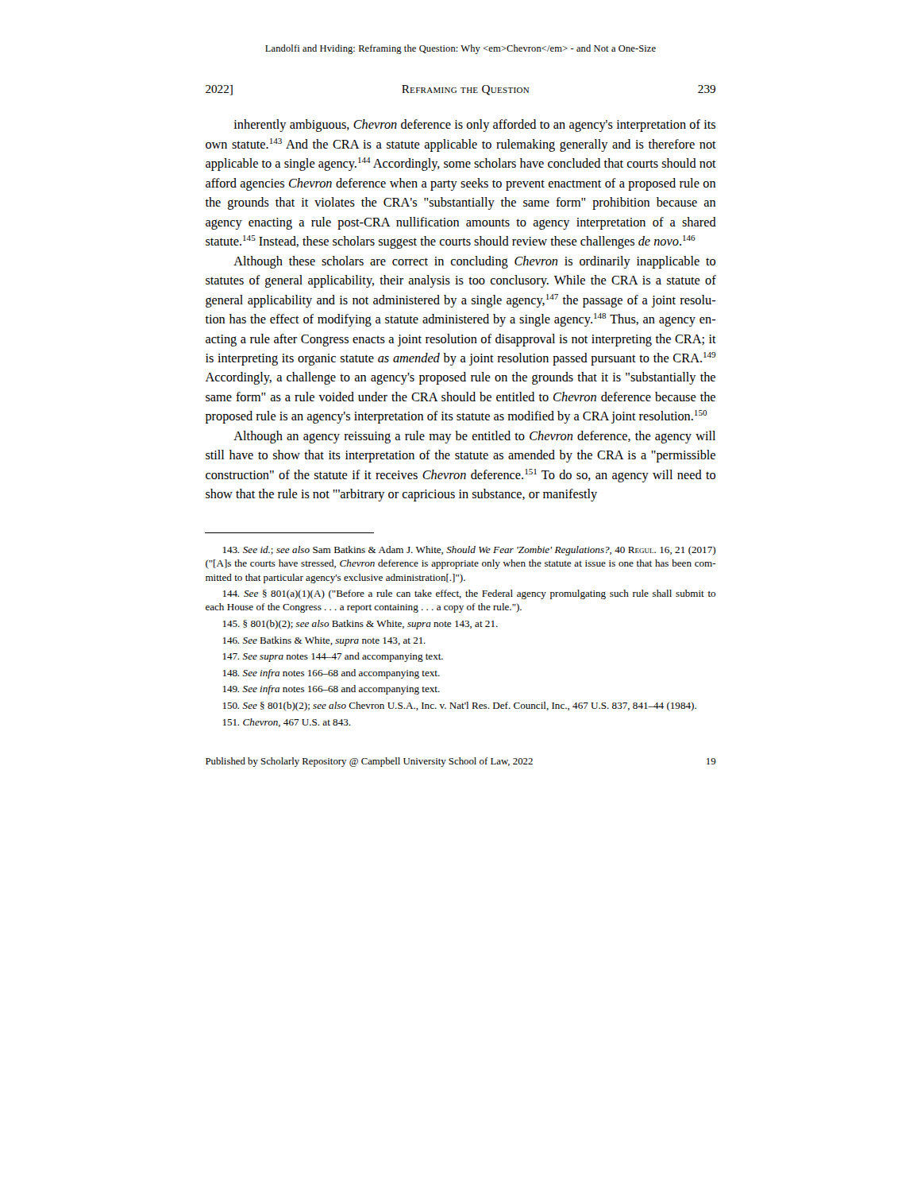Landolfi and Hviding: Reframing the Question: Why <em>Chevron</em> - and Not a One-Size
2022] Reframing the Question 239
inherently ambiguous, Chevron deference is only afforded to an agency's interpretation of its own statute.143 And the CRA is a statute applicable to rulemaking generally and is therefore not applicable to a single agency.144 Accordingly, some scholars have concluded that courts should not afford agencies Chevron deference when a party seeks to prevent enactment of a proposed rule on the grounds that it violates the CRA's "substantially the same form" prohibition because an agency enacting a rule post-CRA nullification amounts to agency interpretation of a shared statute.145 Instead, these scholars suggest the courts should review these challenges de novo.146
Although these scholars are correct in concluding Chevron is ordinarily inapplicable to statutes of general applicability, their analysis is too conclusory. While the CRA is a statute of general applicability and is not administered by a single agency,147 the passage of a joint resolution has the effect of modifying a statute administered by a single agency.148 Thus, an agency enacting a rule after Congress enacts a joint resolution of disapproval is not interpreting the CRA; it is interpreting its organic statute as amended by a joint resolution passed pursuant to the CRA.149 Accordingly, a challenge to an agency's proposed rule on the grounds that it is "substantially the same form" as a rule voided under the CRA should be entitled to Chevron deference because the proposed rule is an agency's interpretation of its statute as modified by a CRA joint resolution.150
Although an agency reissuing a rule may be entitled to Chevron deference, the agency will still have to show that its interpretation of the statute as amended by the CRA is a "permissible construction" of the statute if it receives Chevron deference.151 To do so, an agency will need to show that the rule is not "'arbitrary or capricious in substance, or manifestly
143. See id.; see also Sam Batkins & Adam J. White, Should We Fear 'Zombie' Regulations?, 40 Regul. 16, 21 (2017) ("[A]s the courts have stressed, Chevron deference is appropriate only when the statute at issue is one that has been committed to that particular agency's exclusive administration[.]").
144. See § 801(a)(1)(A) ("Before a rule can take effect, the Federal agency promulgating such rule shall submit to each House of the Congress . . . a report containing . . . a copy of the rule.").
145. § 801(b)(2); see also Batkins & White, supra note 143, at 21.
146. See Batkins & White, supra note 143, at 21.
147. See supra notes 144–47 and accompanying text.
148. See infra notes 166–68 and accompanying text.
149. See infra notes 166–68 and accompanying text.
150. See § 801(b)(2); see also Chevron U.S.A., Inc. v. Nat'l Res. Def. Council, Inc., 467 U.S. 837, 841–44 (1984).
151. Chevron, 467 U.S. at 843.
Published by Scholarly Repository @ Campbell University School of Law, 2022 19